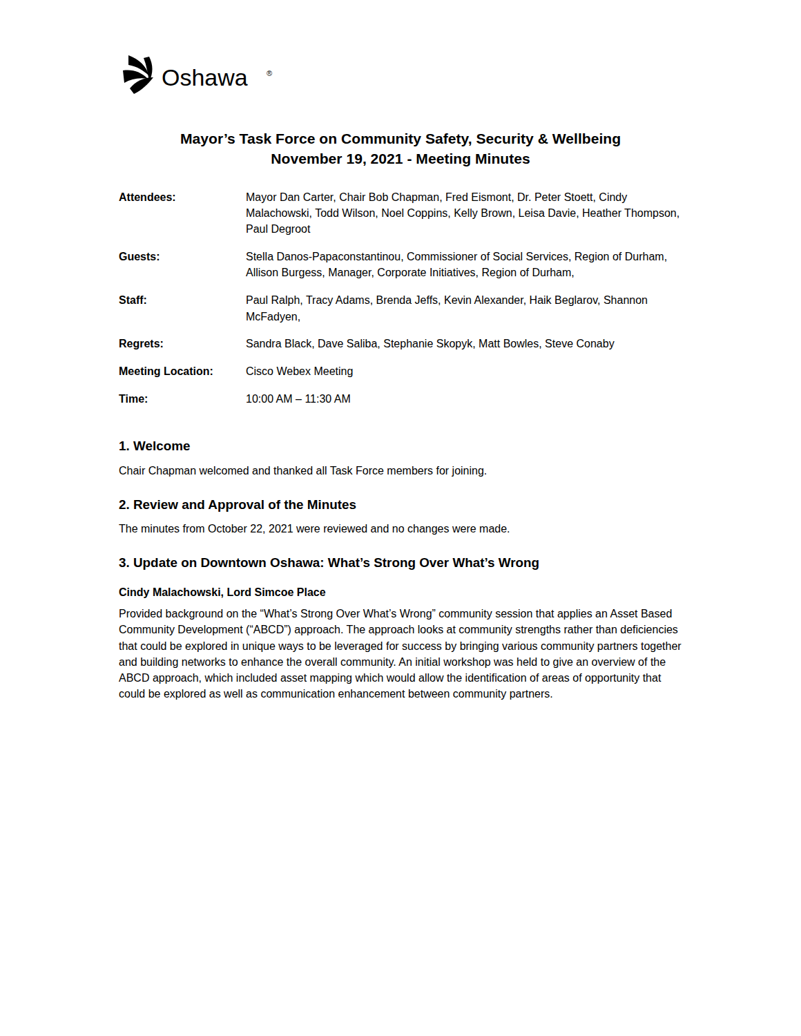Oshawa ®
Mayor’s Task Force on Community Safety, Security & Wellbeing
November 19, 2021 - Meeting Minutes
| Attendees: | Mayor Dan Carter, Chair Bob Chapman, Fred Eismont, Dr. Peter Stoett, Cindy Malachowski, Todd Wilson, Noel Coppins, Kelly Brown, Leisa Davie, Heather Thompson, Paul Degroot |
| Guests: | Stella Danos-Papaconstantinou, Commissioner of Social Services, Region of Durham, Allison Burgess, Manager, Corporate Initiatives, Region of Durham, |
| Staff: | Paul Ralph, Tracy Adams, Brenda Jeffs, Kevin Alexander, Haik Beglarov, Shannon McFadyen, |
| Regrets: | Sandra Black, Dave Saliba, Stephanie Skopyk, Matt Bowles, Steve Conaby |
| Meeting Location: | Cisco Webex Meeting |
| Time: | 10:00 AM – 11:30 AM |
Welcome
Chair Chapman welcomed and thanked all Task Force members for joining.
Review and Approval of the Minutes
The minutes from October 22, 2021 were reviewed and no changes were made.
Update on Downtown Oshawa: What’s Strong Over What’s Wrong
Cindy Malachowski, Lord Simcoe Place
Provided background on the “What’s Strong Over What’s Wrong” community session that applies an Asset Based Community Development (“ABCD”) approach. The approach looks at community strengths rather than deficiencies that could be explored in unique ways to be leveraged for success by bringing various community partners together and building networks to enhance the overall community. An initial workshop was held to give an overview of the ABCD approach, which included asset mapping which would allow the identification of areas of opportunity that could be explored as well as communication enhancement between community partners.